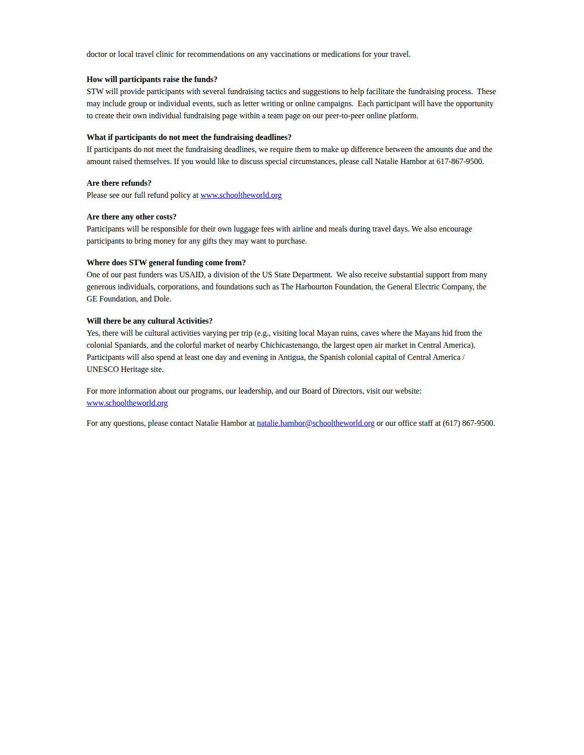doctor or local travel clinic for recommendations on any vaccinations or medications for your travel.
How will participants raise the funds?
STW will provide participants with several fundraising tactics and suggestions to help facilitate the fundraising process. These may include group or individual events, such as letter writing or online campaigns. Each participant will have the opportunity to create their own individual fundraising page within a team page on our peer-to-peer online platform.
What if participants do not meet the fundraising deadlines?
If participants do not meet the fundraising deadlines, we require them to make up difference between the amounts due and the amount raised themselves. If you would like to discuss special circumstances, please call Natalie Hambor at 617-867-9500.
Are there refunds?
Please see our full refund policy at www.schooltheworld.org
Are there any other costs?
Participants will be responsible for their own luggage fees with airline and meals during travel days. We also encourage participants to bring money for any gifts they may want to purchase.
Where does STW general funding come from?
One of our past funders was USAID, a division of the US State Department. We also receive substantial support from many generous individuals, corporations, and foundations such as The Harbourton Foundation, the General Electric Company, the GE Foundation, and Dole.
Will there be any cultural Activities?
Yes, there will be cultural activities varying per trip (e.g., visiting local Mayan ruins, caves where the Mayans hid from the colonial Spaniards, and the colorful market of nearby Chichicastenango, the largest open air market in Central America). Participants will also spend at least one day and evening in Antigua, the Spanish colonial capital of Central America / UNESCO Heritage site.
For more information about our programs, our leadership, and our Board of Directors, visit our website: www.schooltheworld.org
For any questions, please contact Natalie Hambor at natalie.hambor@schooltheworld.org or our office staff at (617) 867-9500.